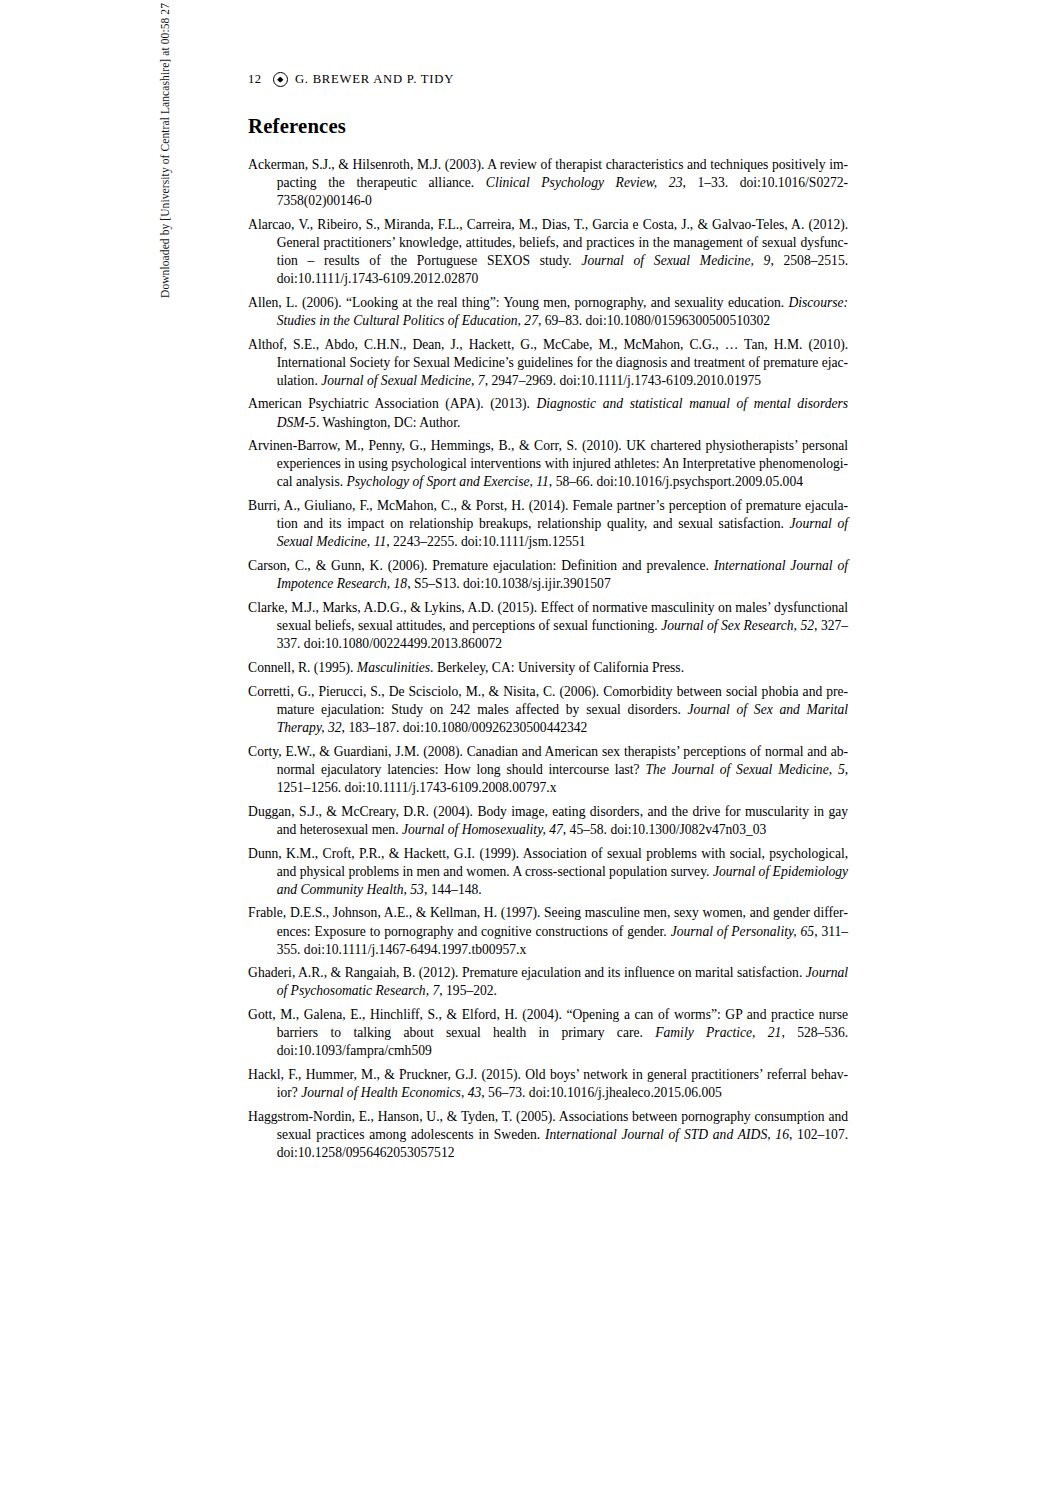Downloaded by [University of Central Lancashire] at 00:58 27 May 2016
12 G. BREWER AND P. TIDY
References
Ackerman, S.J., & Hilsenroth, M.J. (2003). A review of therapist characteristics and techniques positively impacting the therapeutic alliance. Clinical Psychology Review, 23, 1–33. doi:10.1016/S0272-7358(02)00146-0
Alarcao, V., Ribeiro, S., Miranda, F.L., Carreira, M., Dias, T., Garcia e Costa, J., & Galvao-Teles, A. (2012). General practitioners’ knowledge, attitudes, beliefs, and practices in the management of sexual dysfunction – results of the Portuguese SEXOS study. Journal of Sexual Medicine, 9, 2508–2515. doi:10.1111/j.1743-6109.2012.02870
Allen, L. (2006). “Looking at the real thing”: Young men, pornography, and sexuality education. Discourse: Studies in the Cultural Politics of Education, 27, 69–83. doi:10.1080/01596300500510302
Althof, S.E., Abdo, C.H.N., Dean, J., Hackett, G., McCabe, M., McMahon, C.G., … Tan, H.M. (2010). International Society for Sexual Medicine’s guidelines for the diagnosis and treatment of premature ejaculation. Journal of Sexual Medicine, 7, 2947–2969. doi:10.1111/j.1743-6109.2010.01975
American Psychiatric Association (APA). (2013). Diagnostic and statistical manual of mental disorders DSM-5. Washington, DC: Author.
Arvinen-Barrow, M., Penny, G., Hemmings, B., & Corr, S. (2010). UK chartered physiotherapists’ personal experiences in using psychological interventions with injured athletes: An Interpretative phenomenological analysis. Psychology of Sport and Exercise, 11, 58–66. doi:10.1016/j.psychsport.2009.05.004
Burri, A., Giuliano, F., McMahon, C., & Porst, H. (2014). Female partner’s perception of premature ejaculation and its impact on relationship breakups, relationship quality, and sexual satisfaction. Journal of Sexual Medicine, 11, 2243–2255. doi:10.1111/jsm.12551
Carson, C., & Gunn, K. (2006). Premature ejaculation: Definition and prevalence. International Journal of Impotence Research, 18, S5–S13. doi:10.1038/sj.ijir.3901507
Clarke, M.J., Marks, A.D.G., & Lykins, A.D. (2015). Effect of normative masculinity on males’ dysfunctional sexual beliefs, sexual attitudes, and perceptions of sexual functioning. Journal of Sex Research, 52, 327–337. doi:10.1080/00224499.2013.860072
Connell, R. (1995). Masculinities. Berkeley, CA: University of California Press.
Corretti, G., Pierucci, S., De Scisciolo, M., & Nisita, C. (2006). Comorbidity between social phobia and premature ejaculation: Study on 242 males affected by sexual disorders. Journal of Sex and Marital Therapy, 32, 183–187. doi:10.1080/00926230500442342
Corty, E.W., & Guardiani, J.M. (2008). Canadian and American sex therapists’ perceptions of normal and abnormal ejaculatory latencies: How long should intercourse last? The Journal of Sexual Medicine, 5, 1251–1256. doi:10.1111/j.1743-6109.2008.00797.x
Duggan, S.J., & McCreary, D.R. (2004). Body image, eating disorders, and the drive for muscularity in gay and heterosexual men. Journal of Homosexuality, 47, 45–58. doi:10.1300/J082v47n03_03
Dunn, K.M., Croft, P.R., & Hackett, G.I. (1999). Association of sexual problems with social, psychological, and physical problems in men and women. A cross-sectional population survey. Journal of Epidemiology and Community Health, 53, 144–148.
Frable, D.E.S., Johnson, A.E., & Kellman, H. (1997). Seeing masculine men, sexy women, and gender differences: Exposure to pornography and cognitive constructions of gender. Journal of Personality, 65, 311–355. doi:10.1111/j.1467-6494.1997.tb00957.x
Ghaderi, A.R., & Rangaiah, B. (2012). Premature ejaculation and its influence on marital satisfaction. Journal of Psychosomatic Research, 7, 195–202.
Gott, M., Galena, E., Hinchliff, S., & Elford, H. (2004). “Opening a can of worms”: GP and practice nurse barriers to talking about sexual health in primary care. Family Practice, 21, 528–536. doi:10.1093/fampra/cmh509
Hackl, F., Hummer, M., & Pruckner, G.J. (2015). Old boys’ network in general practitioners’ referral behavior? Journal of Health Economics, 43, 56–73. doi:10.1016/j.jhealeco.2015.06.005
Haggstrom-Nordin, E., Hanson, U., & Tyden, T. (2005). Associations between pornography consumption and sexual practices among adolescents in Sweden. International Journal of STD and AIDS, 16, 102–107. doi:10.1258/0956462053057512